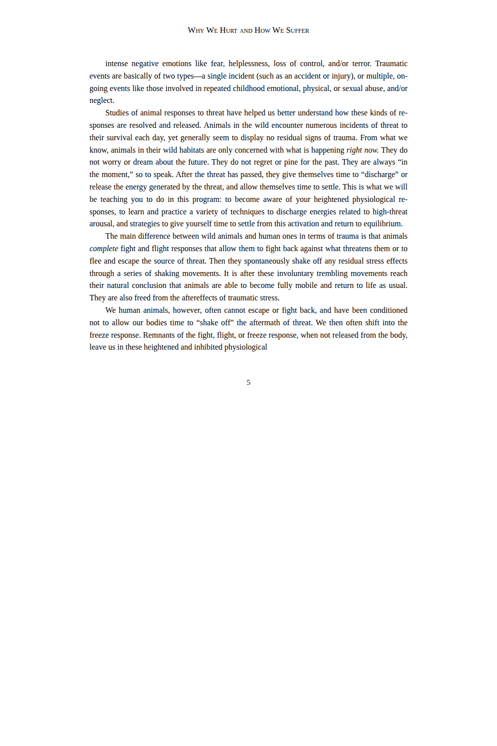Why We Hurt and How We Suffer
intense negative emotions like fear, helplessness, loss of control, and/or terror. Traumatic events are basically of two types—a single incident (such as an accident or injury), or multiple, ongoing events like those involved in repeated childhood emotional, physical, or sexual abuse, and/or neglect.
Studies of animal responses to threat have helped us better understand how these kinds of responses are resolved and released. Animals in the wild encounter numerous incidents of threat to their survival each day, yet generally seem to display no residual signs of trauma. From what we know, animals in their wild habitats are only concerned with what is happening right now. They do not worry or dream about the future. They do not regret or pine for the past. They are always “in the moment,” so to speak. After the threat has passed, they give themselves time to “discharge” or release the energy generated by the threat, and allow themselves time to settle. This is what we will be teaching you to do in this program: to become aware of your heightened physiological responses, to learn and practice a variety of techniques to discharge energies related to high-threat arousal, and strategies to give yourself time to settle from this activation and return to equilibrium.
The main difference between wild animals and human ones in terms of trauma is that animals complete fight and flight responses that allow them to fight back against what threatens them or to flee and escape the source of threat. Then they spontaneously shake off any residual stress effects through a series of shaking movements. It is after these involuntary trembling movements reach their natural conclusion that animals are able to become fully mobile and return to life as usual. They are also freed from the aftereffects of traumatic stress.
We human animals, however, often cannot escape or fight back, and have been conditioned not to allow our bodies time to “shake off” the aftermath of threat. We then often shift into the freeze response. Remnants of the fight, flight, or freeze response, when not released from the body, leave us in these heightened and inhibited physiological
5